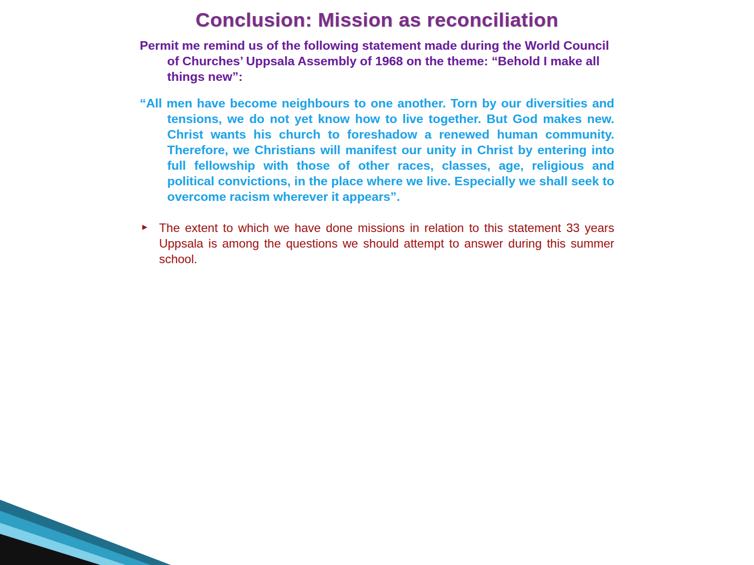Conclusion: Mission as reconciliation
Permit me remind us of the following statement made during the World Council of Churches’ Uppsala Assembly of 1968 on the theme: “Behold I make all things new”:
“All men have become neighbours to one another. Torn by our diversities and tensions, we do not yet know how to live together. But God makes new. Christ wants his church to foreshadow a renewed human community. Therefore, we Christians will manifest our unity in Christ by entering into full fellowship with those of other races, classes, age, religious and political convictions, in the place where we live. Especially we shall seek to overcome racism wherever it appears”.
The extent to which we have done missions in relation to this statement 33 years Uppsala is among the questions we should attempt to answer during this summer school.